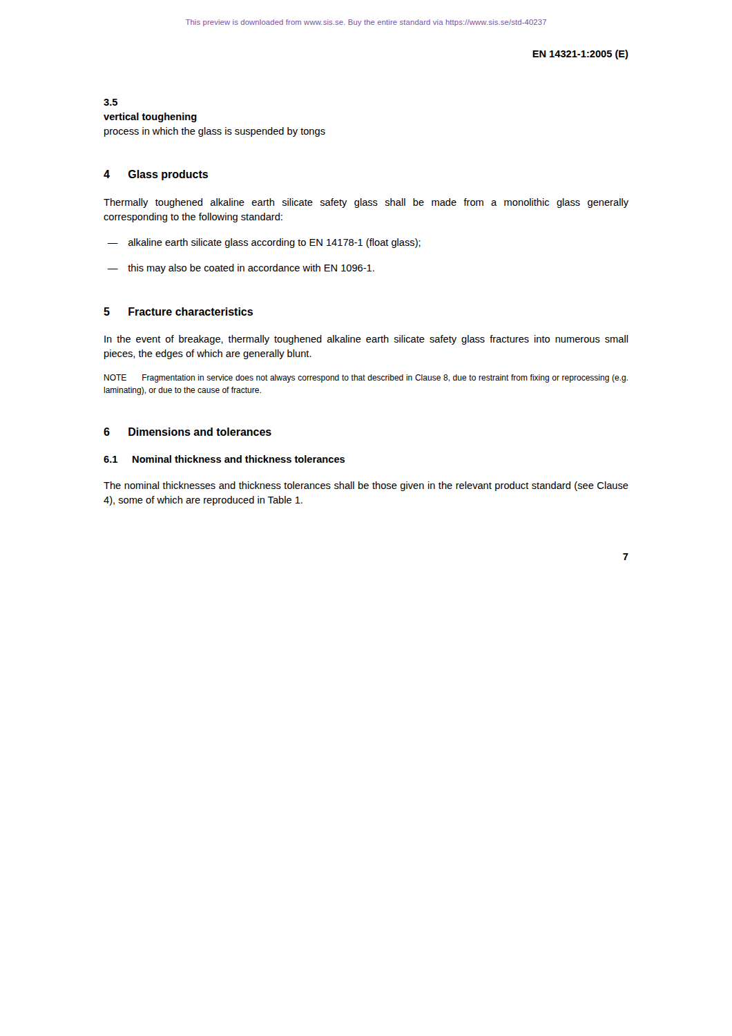This preview is downloaded from www.sis.se. Buy the entire standard via https://www.sis.se/std-40237
EN 14321-1:2005 (E)
3.5
vertical toughening
process in which the glass is suspended by tongs
4 Glass products
Thermally toughened alkaline earth silicate safety glass shall be made from a monolithic glass generally corresponding to the following standard:
alkaline earth silicate glass according to EN 14178-1 (float glass);
this may also be coated in accordance with EN 1096-1.
5 Fracture characteristics
In the event of breakage, thermally toughened alkaline earth silicate safety glass fractures into numerous small pieces, the edges of which are generally blunt.
NOTEFragmentation in service does not always correspond to that described in Clause 8, due to restraint from fixing or reprocessing (e.g. laminating), or due to the cause of fracture.
6 Dimensions and tolerances
6.1 Nominal thickness and thickness tolerances
The nominal thicknesses and thickness tolerances shall be those given in the relevant product standard (see Clause 4), some of which are reproduced in Table 1.
7